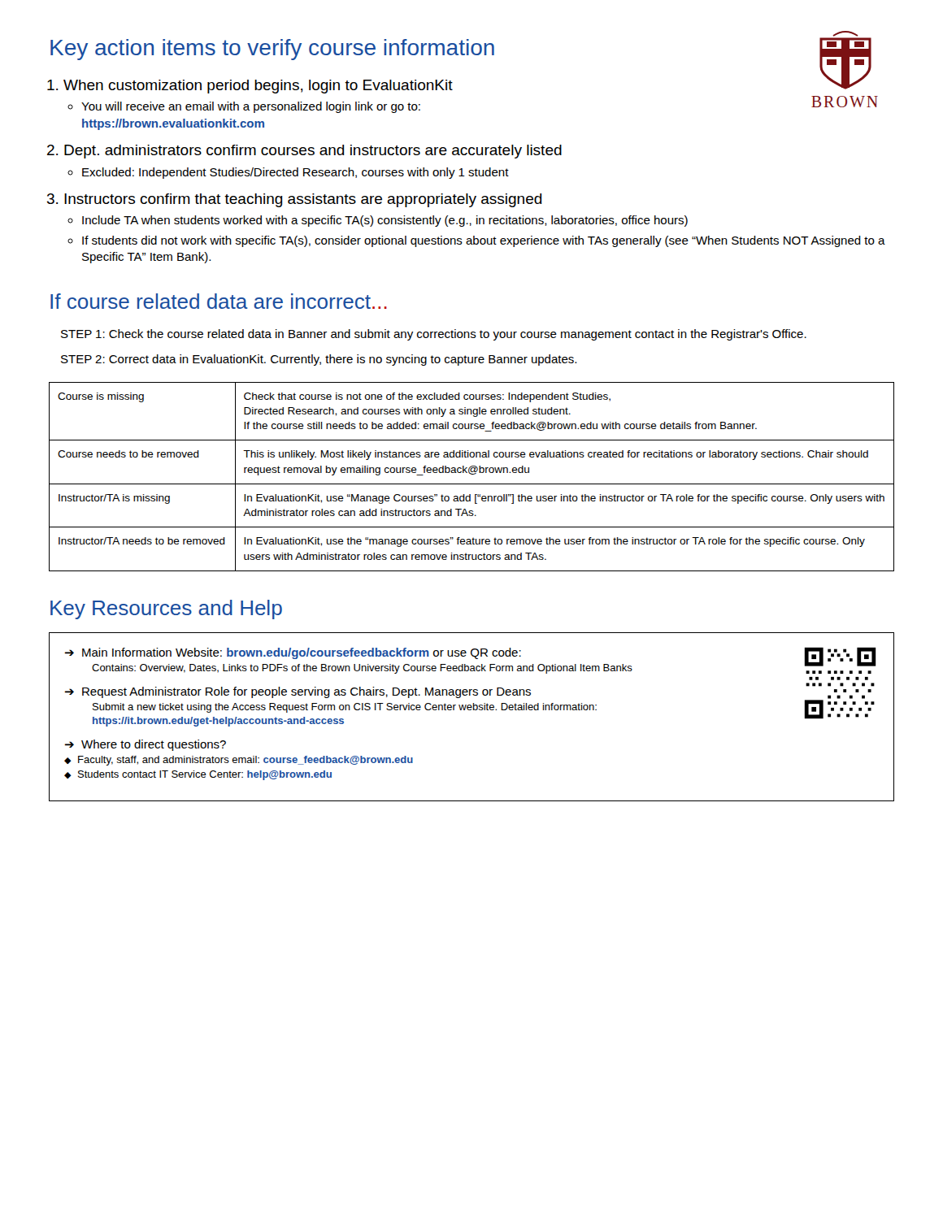BROWN
Key action items to verify course information
When customization period begins, login to EvaluationKit
You will receive an email with a personalized login link or go to:
https://brown.evaluationkit.com
Dept. administrators confirm courses and instructors are accurately listed
Excluded: Independent Studies/Directed Research, courses with only 1 student
Instructors confirm that teaching assistants are appropriately assigned
Include TA when students worked with a specific TA(s) consistently (e.g., in recitations, laboratories, office hours)
If students did not work with specific TA(s), consider optional questions about experience with TAs generally (see “When Students NOT Assigned to a Specific TA” Item Bank).
If course related data are incorrect...
STEP 1: Check the course related data in Banner and submit any corrections to your course management contact in the Registrar's Office.
STEP 2: Correct data in EvaluationKit. Currently, there is no syncing to capture Banner updates.
| Course is missing | Check that course is not one of the excluded courses: Independent Studies, Directed Research, and courses with only a single enrolled student. If the course still needs to be added: email course_feedback@brown.edu with course details from Banner. |
| Course needs to be removed | This is unlikely. Most likely instances are additional course evaluations created for recitations or laboratory sections. Chair should request removal by emailing course_feedback@brown.edu |
| Instructor/TA is missing | In EvaluationKit, use “Manage Courses” to add [“enroll”] the user into the instructor or TA role for the specific course. Only users with Administrator roles can add instructors and TAs. |
| Instructor/TA needs to be removed | In EvaluationKit, use the “manage courses” feature to remove the user from the instructor or TA role for the specific course. Only users with Administrator roles can remove instructors and TAs. |
Key Resources and Help
Main Information Website: brown.edu/go/coursefeedbackform or use QR code:
Contains: Overview, Dates, Links to PDFs of the Brown University Course Feedback Form and Optional Item Banks
Request Administrator Role for people serving as Chairs, Dept. Managers or Deans
Submit a new ticket using the Access Request Form on CIS IT Service Center website. Detailed information:
https://it.brown.edu/get-help/accounts-and-access
Where to direct questions?
Faculty, staff, and administrators email: course_feedback@brown.edu
Students contact IT Service Center: help@brown.edu